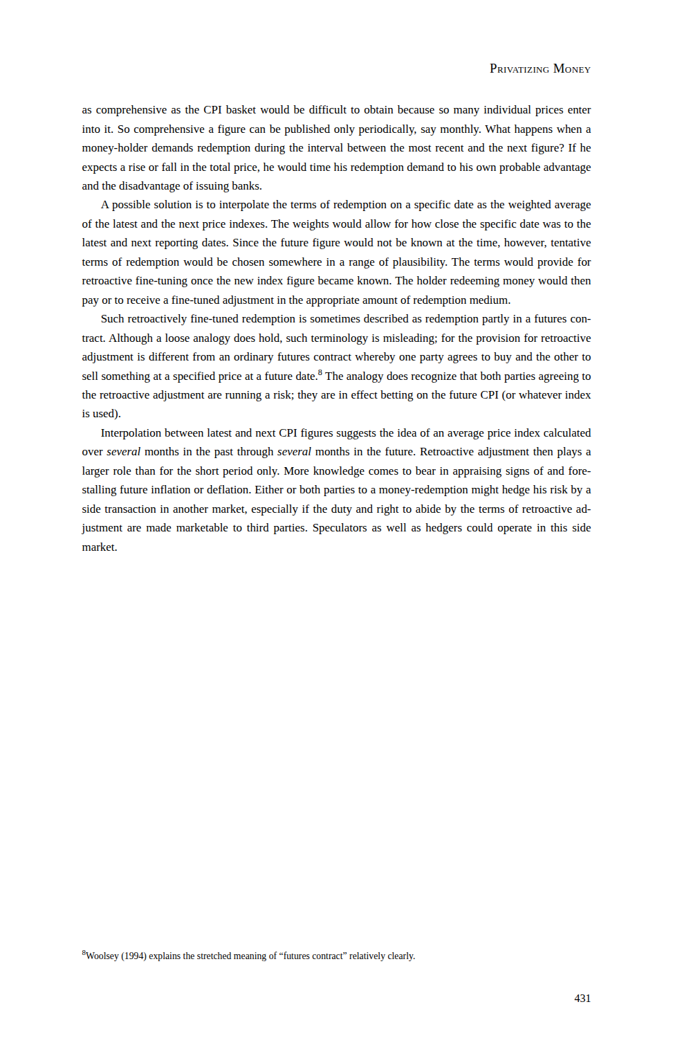Privatizing Money
as comprehensive as the CPI basket would be difficult to obtain because so many individual prices enter into it. So comprehensive a figure can be published only periodically, say monthly. What happens when a money-holder demands redemption during the interval between the most recent and the next figure? If he expects a rise or fall in the total price, he would time his redemption demand to his own probable advantage and the disadvantage of issuing banks.
A possible solution is to interpolate the terms of redemption on a specific date as the weighted average of the latest and the next price indexes. The weights would allow for how close the specific date was to the latest and next reporting dates. Since the future figure would not be known at the time, however, tentative terms of redemption would be chosen somewhere in a range of plausibility. The terms would provide for retroactive fine-tuning once the new index figure became known. The holder redeeming money would then pay or to receive a fine-tuned adjustment in the appropriate amount of redemption medium.
Such retroactively fine-tuned redemption is sometimes described as redemption partly in a futures contract. Although a loose analogy does hold, such terminology is misleading; for the provision for retroactive adjustment is different from an ordinary futures contract whereby one party agrees to buy and the other to sell something at a specified price at a future date.8 The analogy does recognize that both parties agreeing to the retroactive adjustment are running a risk; they are in effect betting on the future CPI (or whatever index is used).
Interpolation between latest and next CPI figures suggests the idea of an average price index calculated over several months in the past through several months in the future. Retroactive adjustment then plays a larger role than for the short period only. More knowledge comes to bear in appraising signs of and forestalling future inflation or deflation. Either or both parties to a money-redemption might hedge his risk by a side transaction in another market, especially if the duty and right to abide by the terms of retroactive adjustment are made marketable to third parties. Speculators as well as hedgers could operate in this side market.
8Woolsey (1994) explains the stretched meaning of “futures contract” relatively clearly.
431